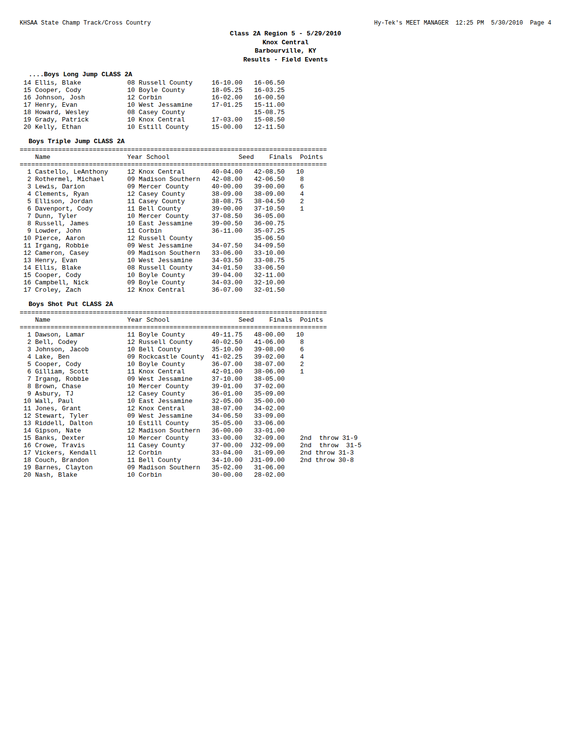KHSAA State Champ Track/Cross Country Hy-Tek's MEET MANAGER 12:25 PM 5/30/2010 Page 4
Class 2A Region 5 - 5/29/2010 Knox Central Barbourville, KY Results - Field Events
....Boys Long Jump CLASS 2A
 14 Ellis, Blake            08 Russell County     16-10.00   16-06.50
 15 Cooper, Cody            10 Boyle County       18-05.25   16-03.25
 16 Johnson, Josh           12 Corbin             16-02.00   16-00.50
 17 Henry, Evan             10 West Jessamine     17-01.25   15-11.00
 18 Howard, Wesley          08 Casey County                  15-08.75
 19 Grady, Patrick          10 Knox Central       17-03.00   15-08.50
 20 Kelly, Ethan            10 Estill County      15-00.00   12-11.50
Boys Triple Jump CLASS 2A
================================================================================
    Name                    Year School                  Seed    Finals  Points
================================================================================
  1 Castello, LeAnthony     12 Knox Central       40-04.00   42-08.50   10
  2 Rothermel, Michael      09 Madison Southern   42-08.00   42-06.50    8
  3 Lewis, Darion           09 Mercer County      40-00.00   39-00.00    6
  4 Clements, Ryan          12 Casey County       38-09.00   38-09.00    4
  5 Ellison, Jordan         11 Casey County       38-08.75   38-04.50    2
  6 Davenport, Cody         11 Bell County        39-00.00   37-10.50    1
  7 Dunn, Tyler             10 Mercer County      37-08.50   36-05.00
  8 Russell, James          10 East Jessamine     39-00.50   36-00.75
  9 Lowder, John            11 Corbin             36-11.00   35-07.25
 10 Pierce, Aaron           12 Russell County                35-06.50
 11 Irgang, Robbie          09 West Jessamine     34-07.50   34-09.50
 12 Cameron, Casey          09 Madison Southern   33-06.00   33-10.00
 13 Henry, Evan             10 West Jessamine     34-03.50   33-08.75
 14 Ellis, Blake            08 Russell County     34-01.50   33-06.50
 15 Cooper, Cody            10 Boyle County       39-04.00   32-11.00
 16 Campbell, Nick          09 Boyle County       34-03.00   32-10.00
 17 Croley, Zach            12 Knox Central       36-07.00   32-01.50
Boys Shot Put CLASS 2A
================================================================================
    Name                    Year School                  Seed    Finals  Points
================================================================================
  1 Dawson, Lamar           11 Boyle County       49-11.75   48-00.00   10
  2 Bell, Codey             12 Russell County     40-02.50   41-06.00    8
  3 Johnson, Jacob          10 Bell County        35-10.00   39-08.00    6
  4 Lake, Ben               09 Rockcastle County  41-02.25   39-02.00    4
  5 Cooper, Cody            10 Boyle County       36-07.00   38-07.00    2
  6 Gilliam, Scott          11 Knox Central       42-01.00   38-06.00    1
  7 Irgang, Robbie          09 West Jessamine     37-10.00   38-05.00
  8 Brown, Chase            10 Mercer County      39-01.00   37-02.00
  9 Asbury, TJ              12 Casey County       36-01.00   35-09.00
 10 Wall, Paul              10 East Jessamine     32-05.00   35-00.00
 11 Jones, Grant            12 Knox Central       38-07.00   34-02.00
 12 Stewart, Tyler          09 West Jessamine     34-06.50   33-09.00
 13 Riddell, Dalton         10 Estill County      35-05.00   33-06.00
 14 Gipson, Nate            12 Madison Southern   36-00.00   33-01.00
 15 Banks, Dexter           10 Mercer County      33-00.00   32-09.00    2nd  throw 31-9
 16 Crowe, Travis           11 Casey County       37-00.00  J32-09.00    2nd  throw  31-5
 17 Vickers, Kendall        12 Corbin             33-04.00   31-09.00    2nd throw 31-3
 18 Couch, Brandon          11 Bell County        34-10.00  J31-09.00    2nd throw 30-8
 19 Barnes, Clayton         09 Madison Southern   35-02.00   31-06.00
 20 Nash, Blake             10 Corbin             30-00.00   28-02.00